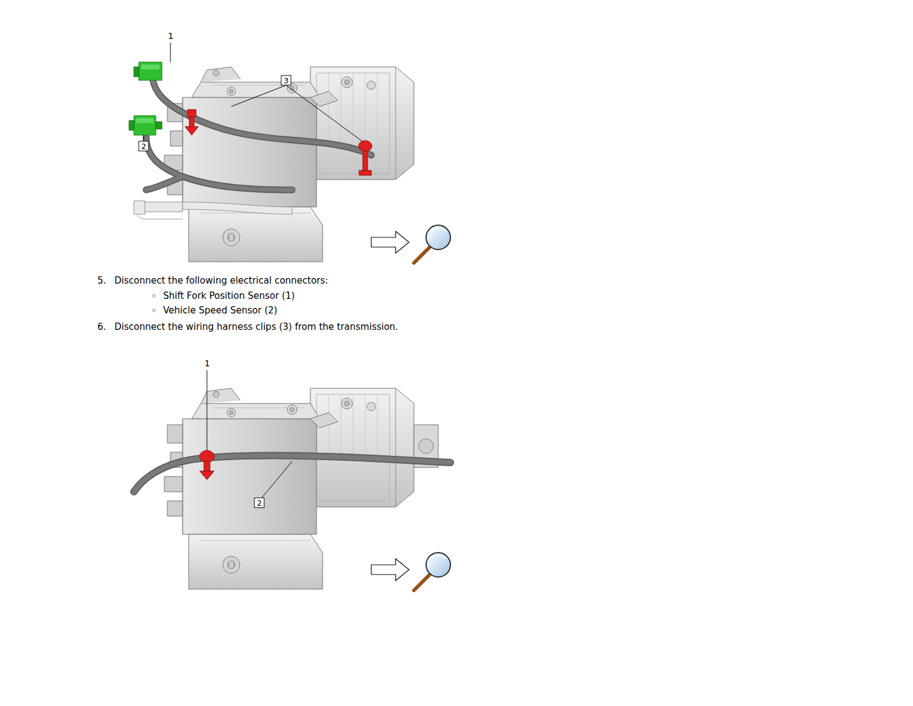1 2 3
Disconnect the following electrical connectors:
Shift Fork Position Sensor (1)
Vehicle Speed Sensor (2)
Disconnect the wiring harness clips (3) from the transmission.
1 2